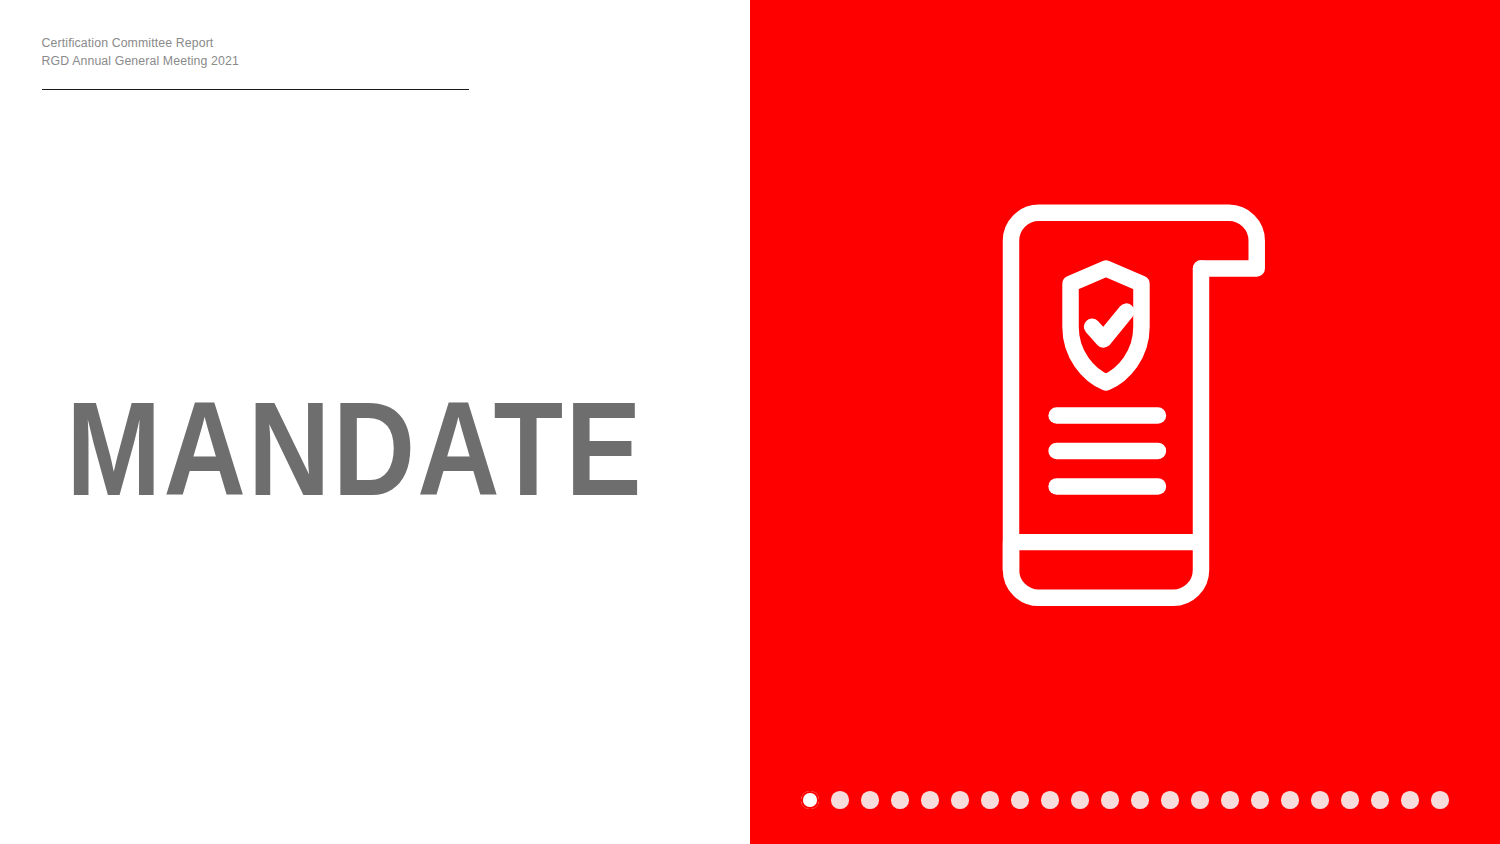Certification Committee Report
RGD Annual General Meeting 2021
Mandate